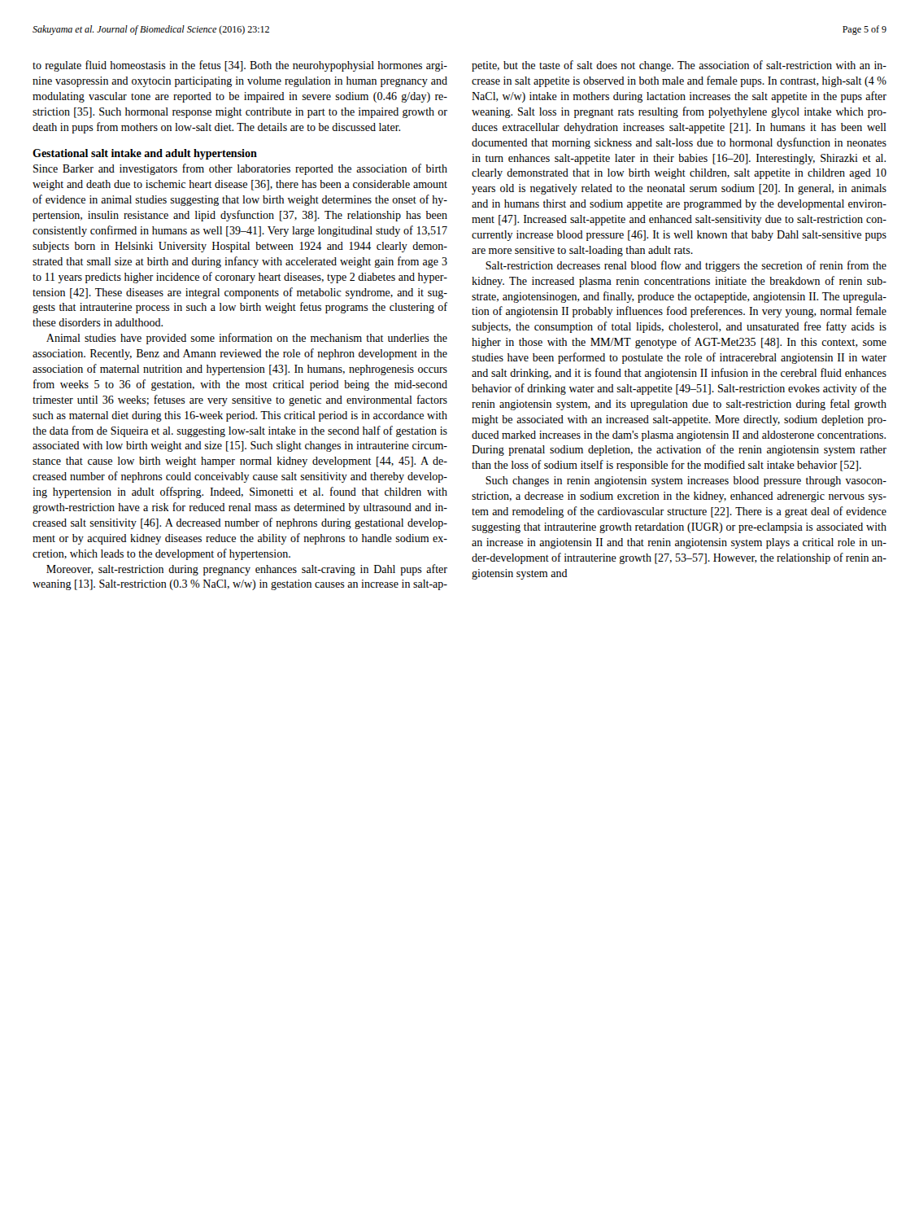Sakuyama et al. Journal of Biomedical Science (2016) 23:12
Page 5 of 9
to regulate fluid homeostasis in the fetus [34]. Both the neurohypophysial hormones arginine vasopressin and oxytocin participating in volume regulation in human pregnancy and modulating vascular tone are reported to be impaired in severe sodium (0.46 g/day) restriction [35]. Such hormonal response might contribute in part to the impaired growth or death in pups from mothers on low-salt diet. The details are to be discussed later.
Gestational salt intake and adult hypertension
Since Barker and investigators from other laboratories reported the association of birth weight and death due to ischemic heart disease [36], there has been a considerable amount of evidence in animal studies suggesting that low birth weight determines the onset of hypertension, insulin resistance and lipid dysfunction [37, 38]. The relationship has been consistently confirmed in humans as well [39–41]. Very large longitudinal study of 13,517 subjects born in Helsinki University Hospital between 1924 and 1944 clearly demonstrated that small size at birth and during infancy with accelerated weight gain from age 3 to 11 years predicts higher incidence of coronary heart diseases, type 2 diabetes and hypertension [42]. These diseases are integral components of metabolic syndrome, and it suggests that intrauterine process in such a low birth weight fetus programs the clustering of these disorders in adulthood.
Animal studies have provided some information on the mechanism that underlies the association. Recently, Benz and Amann reviewed the role of nephron development in the association of maternal nutrition and hypertension [43]. In humans, nephrogenesis occurs from weeks 5 to 36 of gestation, with the most critical period being the mid-second trimester until 36 weeks; fetuses are very sensitive to genetic and environmental factors such as maternal diet during this 16-week period. This critical period is in accordance with the data from de Siqueira et al. suggesting low-salt intake in the second half of gestation is associated with low birth weight and size [15]. Such slight changes in intrauterine circumstance that cause low birth weight hamper normal kidney development [44, 45]. A decreased number of nephrons could conceivably cause salt sensitivity and thereby developing hypertension in adult offspring. Indeed, Simonetti et al. found that children with growth-restriction have a risk for reduced renal mass as determined by ultrasound and increased salt sensitivity [46]. A decreased number of nephrons during gestational development or by acquired kidney diseases reduce the ability of nephrons to handle sodium excretion, which leads to the development of hypertension.
Moreover, salt-restriction during pregnancy enhances salt-craving in Dahl pups after weaning [13]. Salt-restriction (0.3 % NaCl, w/w) in gestation causes an increase in salt-appetite, but the taste of salt does not change. The association of salt-restriction with an increase in salt appetite is observed in both male and female pups. In contrast, high-salt (4 % NaCl, w/w) intake in mothers during lactation increases the salt appetite in the pups after weaning. Salt loss in pregnant rats resulting from polyethylene glycol intake which produces extracellular dehydration increases salt-appetite [21]. In humans it has been well documented that morning sickness and salt-loss due to hormonal dysfunction in neonates in turn enhances salt-appetite later in their babies [16–20]. Interestingly, Shirazki et al. clearly demonstrated that in low birth weight children, salt appetite in children aged 10 years old is negatively related to the neonatal serum sodium [20]. In general, in animals and in humans thirst and sodium appetite are programmed by the developmental environment [47]. Increased salt-appetite and enhanced salt-sensitivity due to salt-restriction concurrently increase blood pressure [46]. It is well known that baby Dahl salt-sensitive pups are more sensitive to salt-loading than adult rats.
Salt-restriction decreases renal blood flow and triggers the secretion of renin from the kidney. The increased plasma renin concentrations initiate the breakdown of renin substrate, angiotensinogen, and finally, produce the octapeptide, angiotensin II. The upregulation of angiotensin II probably influences food preferences. In very young, normal female subjects, the consumption of total lipids, cholesterol, and unsaturated free fatty acids is higher in those with the MM/MT genotype of AGT-Met235 [48]. In this context, some studies have been performed to postulate the role of intracerebral angiotensin II in water and salt drinking, and it is found that angiotensin II infusion in the cerebral fluid enhances behavior of drinking water and salt-appetite [49–51]. Salt-restriction evokes activity of the renin angiotensin system, and its upregulation due to salt-restriction during fetal growth might be associated with an increased salt-appetite. More directly, sodium depletion produced marked increases in the dam's plasma angiotensin II and aldosterone concentrations. During prenatal sodium depletion, the activation of the renin angiotensin system rather than the loss of sodium itself is responsible for the modified salt intake behavior [52].
Such changes in renin angiotensin system increases blood pressure through vasoconstriction, a decrease in sodium excretion in the kidney, enhanced adrenergic nervous system and remodeling of the cardiovascular structure [22]. There is a great deal of evidence suggesting that intrauterine growth retardation (IUGR) or pre-eclampsia is associated with an increase in angiotensin II and that renin angiotensin system plays a critical role in under-development of intrauterine growth [27, 53–57]. However, the relationship of renin angiotensin system and